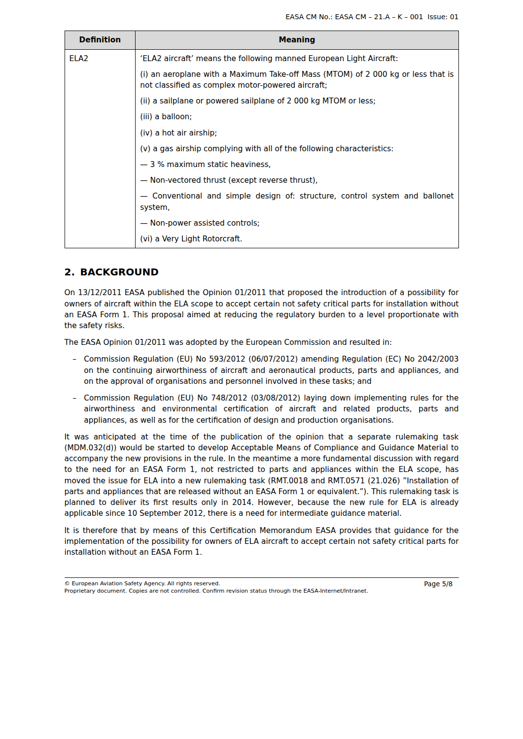EASA CM No.: EASA CM – 21.A – K – 001 Issue: 01
| Definition | Meaning |
| --- | --- |
| ELA2 | ‘ELA2 aircraft’ means the following manned European Light Aircraft: (i) an aeroplane with a Maximum Take-off Mass (MTOM) of 2 000 kg or less that is not classified as complex motor-powered aircraft; (ii) a sailplane or powered sailplane of 2 000 kg MTOM or less; (iii) a balloon; (iv) a hot air airship; (v) a gas airship complying with all of the following characteristics: — 3 % maximum static heaviness, — Non-vectored thrust (except reverse thrust), — Conventional and simple design of: structure, control system and ballonet system, — Non-power assisted controls; (vi) a Very Light Rotorcraft. |
2. BACKGROUND
On 13/12/2011 EASA published the Opinion 01/2011 that proposed the introduction of a possibility for owners of aircraft within the ELA scope to accept certain not safety critical parts for installation without an EASA Form 1. This proposal aimed at reducing the regulatory burden to a level proportionate with the safety risks.
The EASA Opinion 01/2011 was adopted by the European Commission and resulted in:
Commission Regulation (EU) No 593/2012 (06/07/2012) amending Regulation (EC) No 2042/2003 on the continuing airworthiness of aircraft and aeronautical products, parts and appliances, and on the approval of organisations and personnel involved in these tasks; and
Commission Regulation (EU) No 748/2012 (03/08/2012) laying down implementing rules for the airworthiness and environmental certification of aircraft and related products, parts and appliances, as well as for the certification of design and production organisations.
It was anticipated at the time of the publication of the opinion that a separate rulemaking task (MDM.032(d)) would be started to develop Acceptable Means of Compliance and Guidance Material to accompany the new provisions in the rule. In the meantime a more fundamental discussion with regard to the need for an EASA Form 1, not restricted to parts and appliances within the ELA scope, has moved the issue for ELA into a new rulemaking task (RMT.0018 and RMT.0571 (21.026) ”Installation of parts and appliances that are released without an EASA Form 1 or equivalent.”). This rulemaking task is planned to deliver its first results only in 2014. However, because the new rule for ELA is already applicable since 10 September 2012, there is a need for intermediate guidance material.
It is therefore that by means of this Certification Memorandum EASA provides that guidance for the implementation of the possibility for owners of ELA aircraft to accept certain not safety critical parts for installation without an EASA Form 1.
© European Aviation Safety Agency. All rights reserved.
Proprietary document. Copies are not controlled. Confirm revision status through the EASA-Internet/Intranet.
Page 5/8